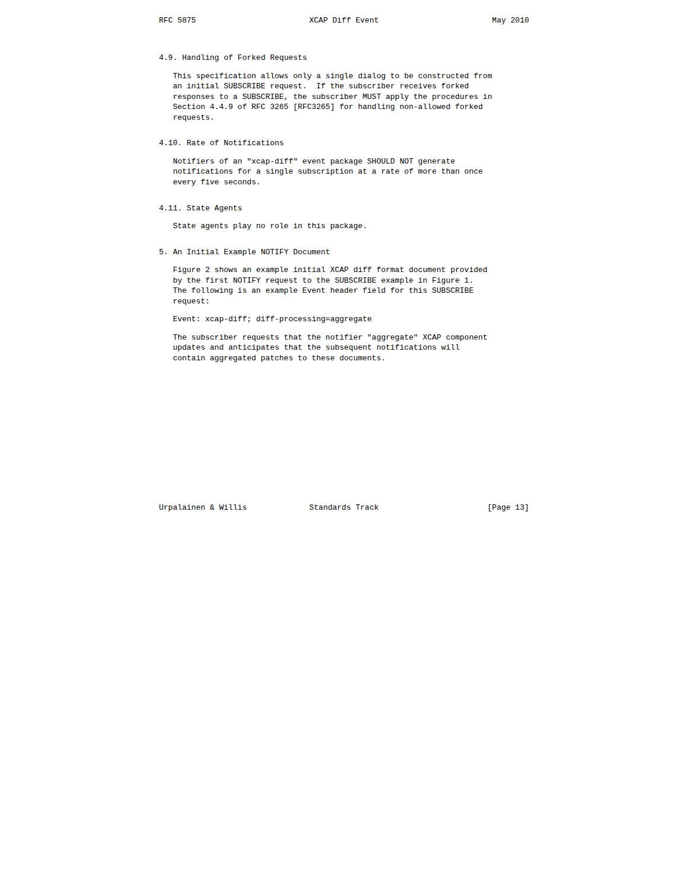RFC 5875 XCAP Diff Event May 2010
4.9. Handling of Forked Requests
This specification allows only a single dialog to be constructed from an initial SUBSCRIBE request. If the subscriber receives forked responses to a SUBSCRIBE, the subscriber MUST apply the procedures in Section 4.4.9 of RFC 3265 [RFC3265] for handling non-allowed forked requests.
4.10. Rate of Notifications
Notifiers of an "xcap-diff" event package SHOULD NOT generate notifications for a single subscription at a rate of more than once every five seconds.
4.11. State Agents
State agents play no role in this package.
5. An Initial Example NOTIFY Document
Figure 2 shows an example initial XCAP diff format document provided by the first NOTIFY request to the SUBSCRIBE example in Figure 1. The following is an example Event header field for this SUBSCRIBE request:
Event: xcap-diff; diff-processing=aggregate
The subscriber requests that the notifier "aggregate" XCAP component updates and anticipates that the subsequent notifications will contain aggregated patches to these documents.
Urpalainen & Willis Standards Track [Page 13]